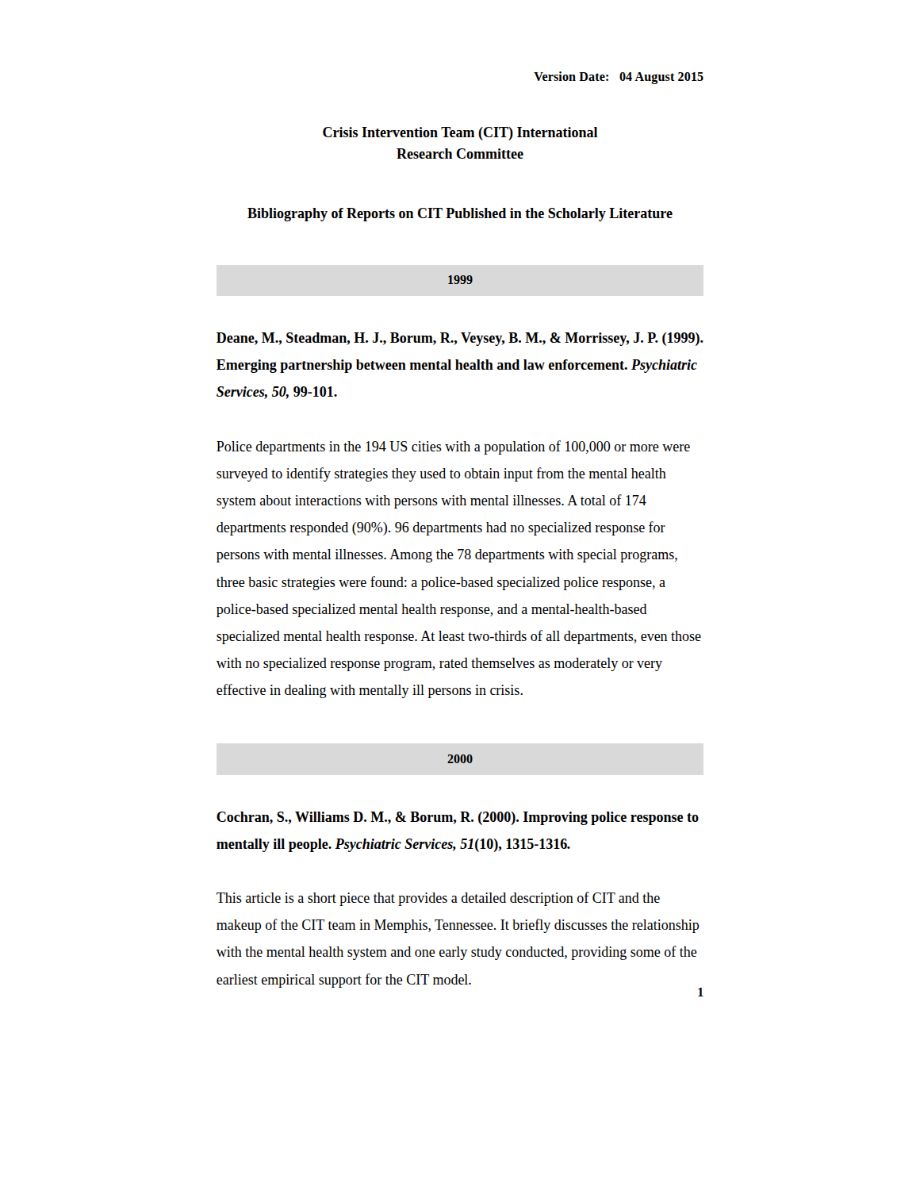Version Date: 04 August 2015
Crisis Intervention Team (CIT) International Research Committee
Bibliography of Reports on CIT Published in the Scholarly Literature
1999
Deane, M., Steadman, H. J., Borum, R., Veysey, B. M., & Morrissey, J. P. (1999). Emerging partnership between mental health and law enforcement. Psychiatric Services, 50, 99-101.
Police departments in the 194 US cities with a population of 100,000 or more were surveyed to identify strategies they used to obtain input from the mental health system about interactions with persons with mental illnesses. A total of 174 departments responded (90%). 96 departments had no specialized response for persons with mental illnesses. Among the 78 departments with special programs, three basic strategies were found: a police-based specialized police response, a police-based specialized mental health response, and a mental-health-based specialized mental health response. At least two-thirds of all departments, even those with no specialized response program, rated themselves as moderately or very effective in dealing with mentally ill persons in crisis.
2000
Cochran, S., Williams D. M., & Borum, R. (2000). Improving police response to mentally ill people. Psychiatric Services, 51(10), 1315-1316.
This article is a short piece that provides a detailed description of CIT and the makeup of the CIT team in Memphis, Tennessee. It briefly discusses the relationship with the mental health system and one early study conducted, providing some of the earliest empirical support for the CIT model.
1